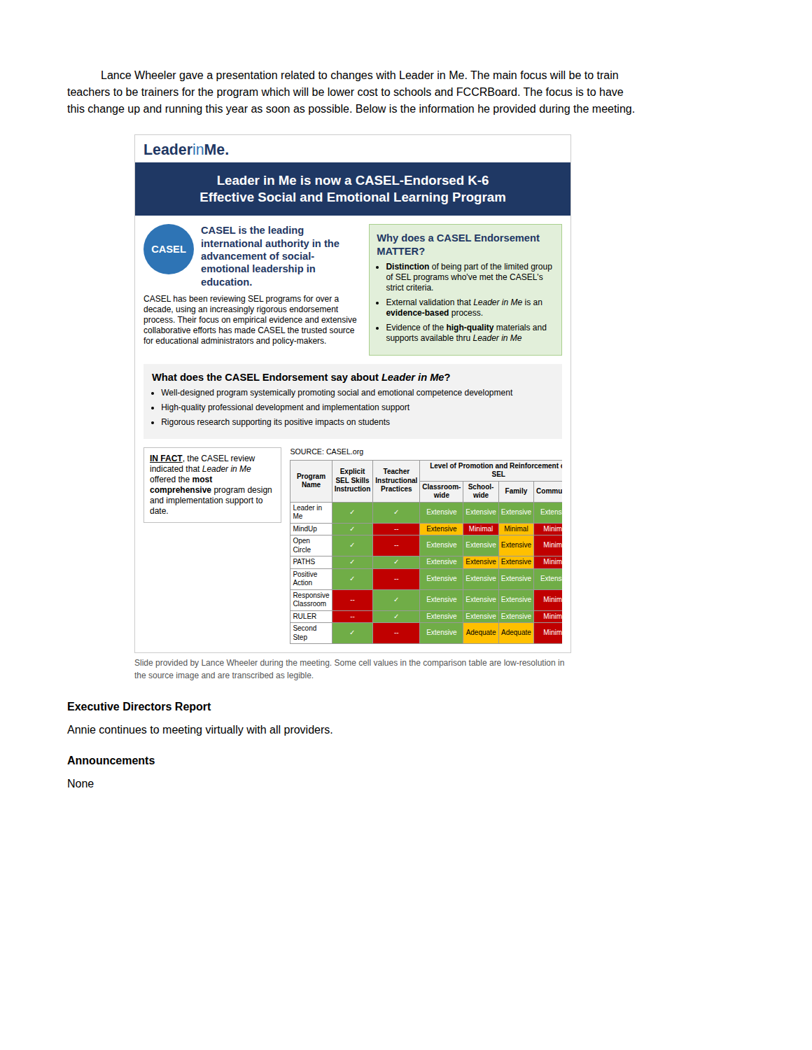Lance Wheeler gave a presentation related to changes with Leader in Me. The main focus will be to train teachers to be trainers for the program which will be lower cost to schools and FCCRBoard. The focus is to have this change up and running this year as soon as possible. Below is the information he provided during the meeting.
Leader in Me.
Leader in Me is now a CASEL-Endorsed K-6
Effective Social and Emotional Learning Program
CASEL
CASEL is the leading international authority in the advancement of social-emotional leadership in education.
CASEL has been reviewing SEL programs for over a decade, using an increasingly rigorous endorsement process. Their focus on empirical evidence and extensive collaborative efforts has made CASEL the trusted source for educational administrators and policy-makers.
Why does a CASEL Endorsement MATTER?
Distinction of being part of the limited group of SEL programs who've met the CASEL's strict criteria.
External validation that Leader in Me is an evidence-based process.
Evidence of the high-quality materials and supports available thru Leader in Me
What does the CASEL Endorsement say about Leader in Me?
Well-designed program systemically promoting social and emotional competence development
High-quality professional development and implementation support
Rigorous research supporting its positive impacts on students
IN FACT, the CASEL review indicated that Leader in Me offered the most comprehensive program design and implementation support to date.
SOURCE: CASEL.org
| Program Name | Explicit SEL Skills Instruction | Teacher Instructional Practices | Level of Promotion and Reinforcement of SEL | Monitoring Implementation |
| --- | --- | --- | --- | --- |
| Classroom-wide | School-wide | Family | Community | Self-report | Observation |
| Leader in Me | ✓ | ✓ | Extensive | Extensive | Extensive | Extensive | ✓ | ✓ |
| MindUp | ✓ | -- | Extensive | Minimal | Minimal | Minimal | ✓ | -- |
| Open Circle | ✓ | -- | Extensive | Extensive | Extensive | Minimal | ✓ | -- |
| PATHS | ✓ | ✓ | Extensive | Extensive | Extensive | Minimal | ✓ | -- |
| Positive Action | ✓ | -- | Extensive | Extensive | Extensive | Extensive | ✓ | -- |
| Responsive Classroom | -- | ✓ | Extensive | Extensive | Extensive | Minimal | ✓ | -- |
| RULER | -- | ✓ | Extensive | Extensive | Extensive | Minimal | ✓ | ✓ |
| Second Step | ✓ | -- | Extensive | Adequate | Adequate | Minimal | ✓ | ✓ |
Slide provided by Lance Wheeler during the meeting. Some cell values in the comparison table are low-resolution in the source image and are transcribed as legible.
Executive Directors Report
Annie continues to meeting virtually with all providers.
Announcements
None